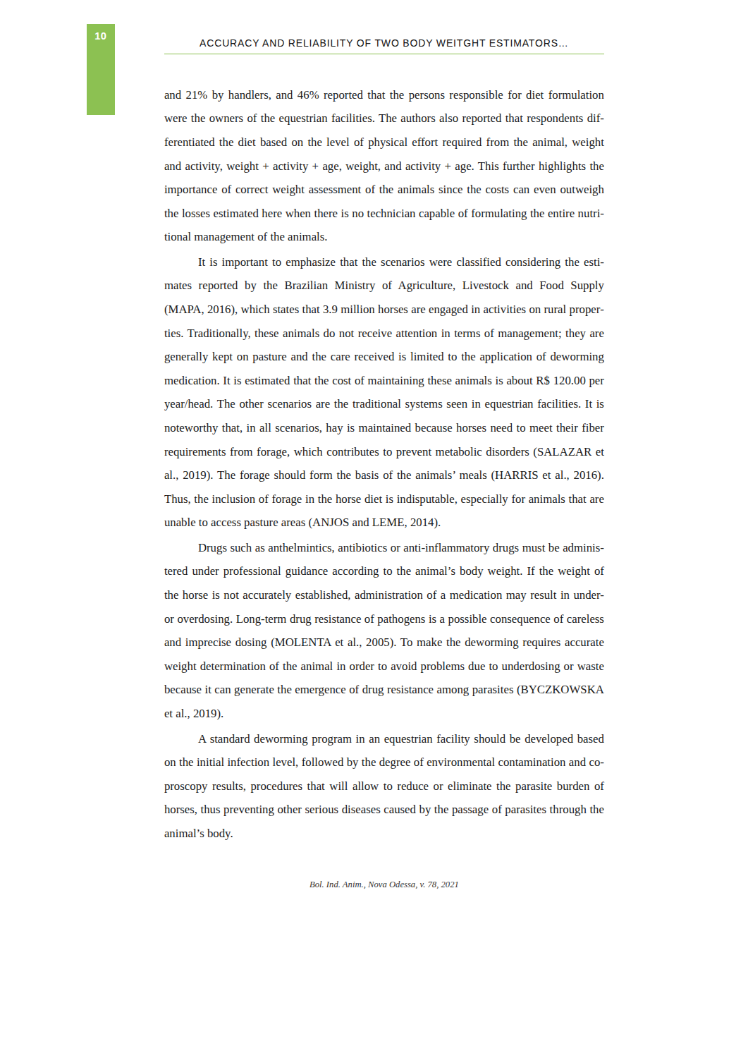10
Accuracy and reliability of two body weitght estimators…
and 21% by handlers, and 46% reported that the persons responsible for diet formulation were the owners of the equestrian facilities. The authors also reported that respondents differentiated the diet based on the level of physical effort required from the animal, weight and activity, weight + activity + age, weight, and activity + age. This further highlights the importance of correct weight assessment of the animals since the costs can even outweigh the losses estimated here when there is no technician capable of formulating the entire nutritional management of the animals.
It is important to emphasize that the scenarios were classified considering the estimates reported by the Brazilian Ministry of Agriculture, Livestock and Food Supply (MAPA, 2016), which states that 3.9 million horses are engaged in activities on rural properties. Traditionally, these animals do not receive attention in terms of management; they are generally kept on pasture and the care received is limited to the application of deworming medication. It is estimated that the cost of maintaining these animals is about R$ 120.00 per year/head. The other scenarios are the traditional systems seen in equestrian facilities. It is noteworthy that, in all scenarios, hay is maintained because horses need to meet their fiber requirements from forage, which contributes to prevent metabolic disorders (SALAZAR et al., 2019). The forage should form the basis of the animals’ meals (HARRIS et al., 2016). Thus, the inclusion of forage in the horse diet is indisputable, especially for animals that are unable to access pasture areas (ANJOS and LEME, 2014).
Drugs such as anthelmintics, antibiotics or anti-inflammatory drugs must be administered under professional guidance according to the animal’s body weight. If the weight of the horse is not accurately established, administration of a medication may result in under- or overdosing. Long-term drug resistance of pathogens is a possible consequence of careless and imprecise dosing (MOLENTA et al., 2005). To make the deworming requires accurate weight determination of the animal in order to avoid problems due to underdosing or waste because it can generate the emergence of drug resistance among parasites (BYCZKOWSKA et al., 2019).
A standard deworming program in an equestrian facility should be developed based on the initial infection level, followed by the degree of environmental contamination and coproscopy results, procedures that will allow to reduce or eliminate the parasite burden of horses, thus preventing other serious diseases caused by the passage of parasites through the animal’s body.
Bol. Ind. Anim., Nova Odessa, v. 78, 2021